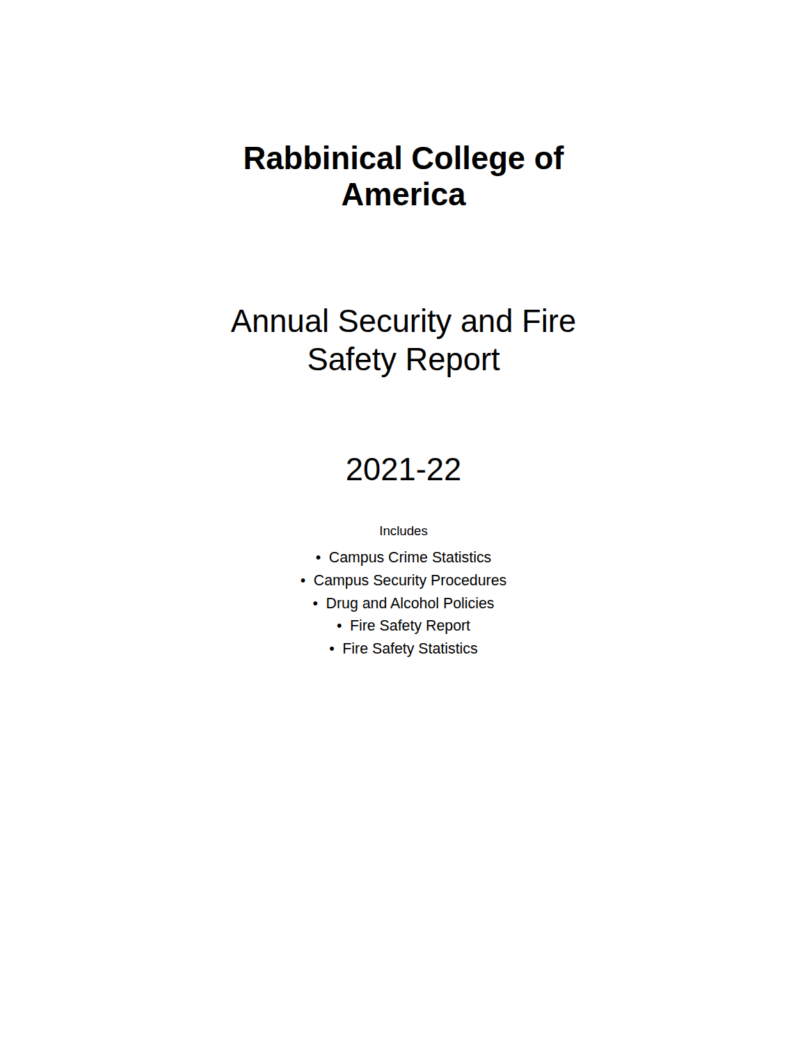Rabbinical College of America
Annual Security and Fire Safety Report
2021-22
Includes
Campus Crime Statistics
Campus Security Procedures
Drug and Alcohol Policies
Fire Safety Report
Fire Safety Statistics